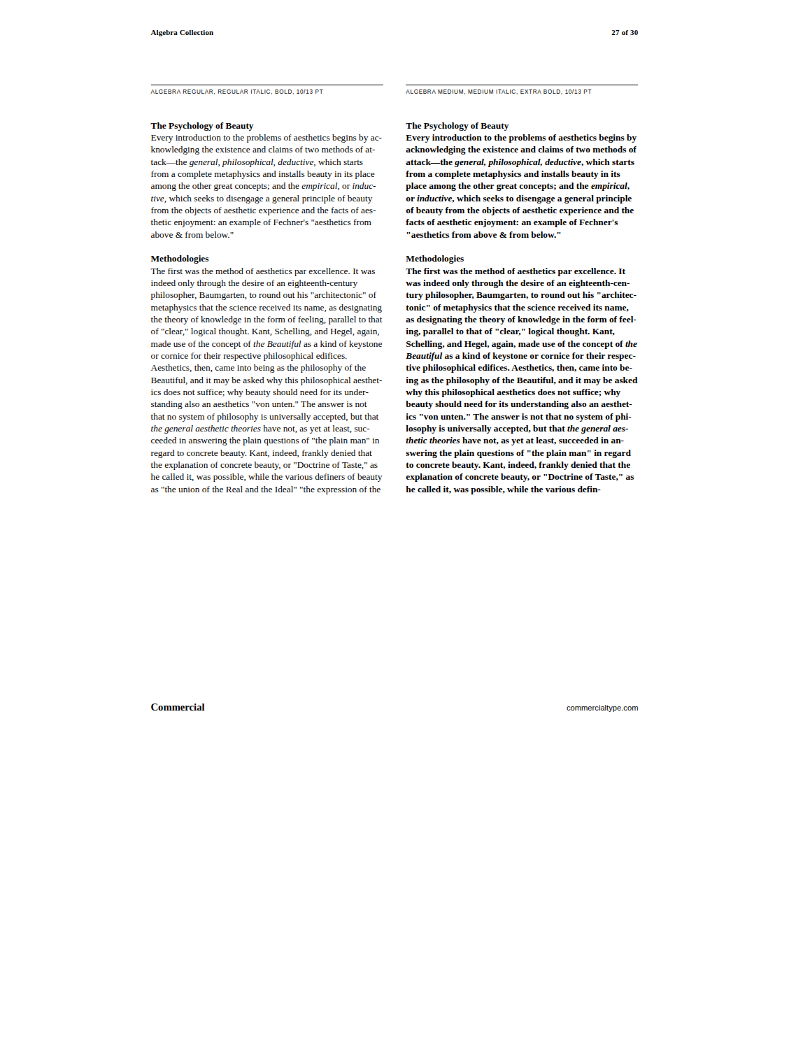Algebra Collection 27 of 30
Algebra Regular, Regular Italic, Bold, 10/13 pt
The Psychology of Beauty
Every introduction to the problems of aesthetics begins by acknowledging the existence and claims of two methods of attack—the general, philosophical, deductive, which starts from a complete metaphysics and installs beauty in its place among the other great concepts; and the empirical, or inductive, which seeks to disengage a general principle of beauty from the objects of aesthetic experience and the facts of aesthetic enjoyment: an example of Fechner's "aesthetics from above & from below."
Methodologies
The first was the method of aesthetics par excellence. It was indeed only through the desire of an eighteenth-century philosopher, Baumgarten, to round out his "architectonic" of metaphysics that the science received its name, as designating the theory of knowledge in the form of feeling, parallel to that of "clear," logical thought. Kant, Schelling, and Hegel, again, made use of the concept of the Beautiful as a kind of keystone or cornice for their respective philosophical edifices. Aesthetics, then, came into being as the philosophy of the Beautiful, and it may be asked why this philosophical aesthetics does not suffice; why beauty should need for its understanding also an aesthetics "von unten." The answer is not that no system of philosophy is universally accepted, but that the general aesthetic theories have not, as yet at least, succeeded in answering the plain questions of "the plain man" in regard to concrete beauty. Kant, indeed, frankly denied that the explanation of concrete beauty, or "Doctrine of Taste," as he called it, was possible, while the various definers of beauty as "the union of the Real and the Ideal" "the expression of the
Algebra Medium, Medium Italic, Extra Bold, 10/13 pt
The Psychology of Beauty
Every introduction to the problems of aesthetics begins by acknowledging the existence and claims of two methods of attack—the general, philosophical, deductive, which starts from a complete metaphysics and installs beauty in its place among the other great concepts; and the empirical, or inductive, which seeks to disengage a general principle of beauty from the objects of aesthetic experience and the facts of aesthetic enjoyment: an example of Fechner's "aesthetics from above & from below."
Methodologies
The first was the method of aesthetics par excellence. It was indeed only through the desire of an eighteenth-century philosopher, Baumgarten, to round out his "architectonic" of metaphysics that the science received its name, as designating the theory of knowledge in the form of feeling, parallel to that of "clear," logical thought. Kant, Schelling, and Hegel, again, made use of the concept of the Beautiful as a kind of keystone or cornice for their respective philosophical edifices. Aesthetics, then, came into being as the philosophy of the Beautiful, and it may be asked why this philosophical aesthetics does not suffice; why beauty should need for its understanding also an aesthetics "von unten." The answer is not that no system of philosophy is universally accepted, but that the general aesthetic theories have not, as yet at least, succeeded in answering the plain questions of "the plain man" in regard to concrete beauty. Kant, indeed, frankly denied that the explanation of concrete beauty, or "Doctrine of Taste," as he called it, was possible, while the various defin-
Commercial commercialtype.com